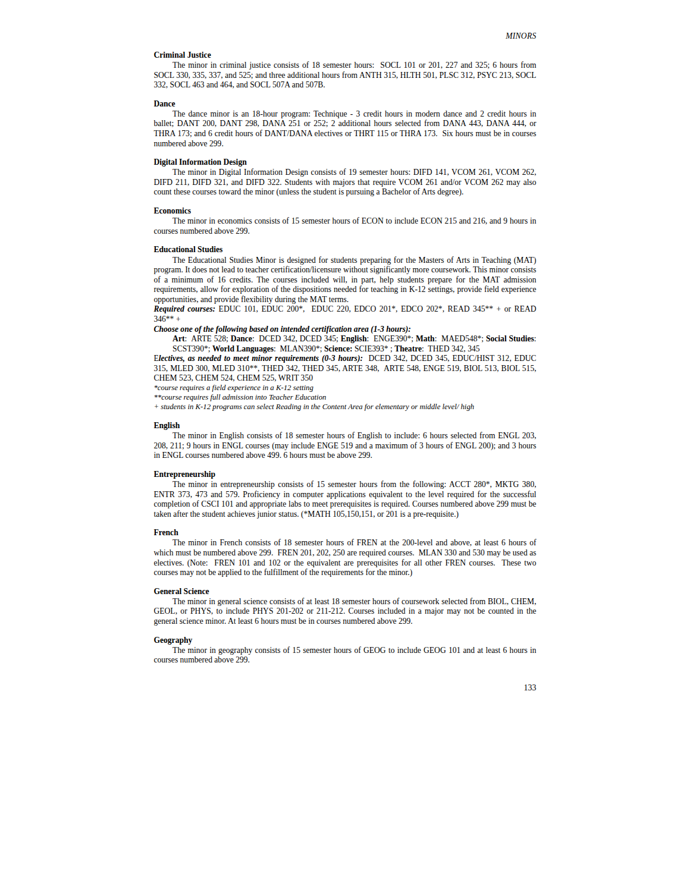MINORS
Criminal Justice
The minor in criminal justice consists of 18 semester hours: SOCL 101 or 201, 227 and 325; 6 hours from SOCL 330, 335, 337, and 525; and three additional hours from ANTH 315, HLTH 501, PLSC 312, PSYC 213, SOCL 332, SOCL 463 and 464, and SOCL 507A and 507B.
Dance
The dance minor is an 18-hour program: Technique - 3 credit hours in modern dance and 2 credit hours in ballet; DANT 200, DANT 298, DANA 251 or 252; 2 additional hours selected from DANA 443, DANA 444, or THRA 173; and 6 credit hours of DANT/DANA electives or THRT 115 or THRA 173. Six hours must be in courses numbered above 299.
Digital Information Design
The minor in Digital Information Design consists of 19 semester hours: DIFD 141, VCOM 261, VCOM 262, DIFD 211, DIFD 321, and DIFD 322. Students with majors that require VCOM 261 and/or VCOM 262 may also count these courses toward the minor (unless the student is pursuing a Bachelor of Arts degree).
Economics
The minor in economics consists of 15 semester hours of ECON to include ECON 215 and 216, and 9 hours in courses numbered above 299.
Educational Studies
The Educational Studies Minor is designed for students preparing for the Masters of Arts in Teaching (MAT) program. It does not lead to teacher certification/licensure without significantly more coursework. This minor consists of a minimum of 16 credits. The courses included will, in part, help students prepare for the MAT admission requirements, allow for exploration of the dispositions needed for teaching in K-12 settings, provide field experience opportunities, and provide flexibility during the MAT terms.
Required courses: EDUC 101, EDUC 200*, EDUC 220, EDCO 201*, EDCO 202*, READ 345** + or READ 346** +
Choose one of the following based on intended certification area (1-3 hours):
Art: ARTE 528; Dance: DCED 342, DCED 345; English: ENGE390*; Math: MAED548*; Social Studies: SCST390*; World Languages: MLAN390*; Science: SCIE393* ; Theatre: THED 342, 345
Electives, as needed to meet minor requirements (0-3 hours): DCED 342, DCED 345, EDUC/HIST 312, EDUC 315, MLED 300, MLED 310**, THED 342, THED 345, ARTE 348, ARTE 548, ENGE 519, BIOL 513, BIOL 515, CHEM 523, CHEM 524, CHEM 525, WRIT 350
*course requires a field experience in a K-12 setting
**course requires full admission into Teacher Education
+ students in K-12 programs can select Reading in the Content Area for elementary or middle level/ high
English
The minor in English consists of 18 semester hours of English to include: 6 hours selected from ENGL 203, 208, 211; 9 hours in ENGL courses (may include ENGE 519 and a maximum of 3 hours of ENGL 200); and 3 hours in ENGL courses numbered above 499. 6 hours must be above 299.
Entrepreneurship
The minor in entrepreneurship consists of 15 semester hours from the following: ACCT 280*, MKTG 380, ENTR 373, 473 and 579. Proficiency in computer applications equivalent to the level required for the successful completion of CSCI 101 and appropriate labs to meet prerequisites is required. Courses numbered above 299 must be taken after the student achieves junior status. (*MATH 105,150,151, or 201 is a pre-requisite.)
French
The minor in French consists of 18 semester hours of FREN at the 200-level and above, at least 6 hours of which must be numbered above 299. FREN 201, 202, 250 are required courses. MLAN 330 and 530 may be used as electives. (Note: FREN 101 and 102 or the equivalent are prerequisites for all other FREN courses. These two courses may not be applied to the fulfillment of the requirements for the minor.)
General Science
The minor in general science consists of at least 18 semester hours of coursework selected from BIOL, CHEM, GEOL, or PHYS, to include PHYS 201-202 or 211-212. Courses included in a major may not be counted in the general science minor. At least 6 hours must be in courses numbered above 299.
Geography
The minor in geography consists of 15 semester hours of GEOG to include GEOG 101 and at least 6 hours in courses numbered above 299.
133